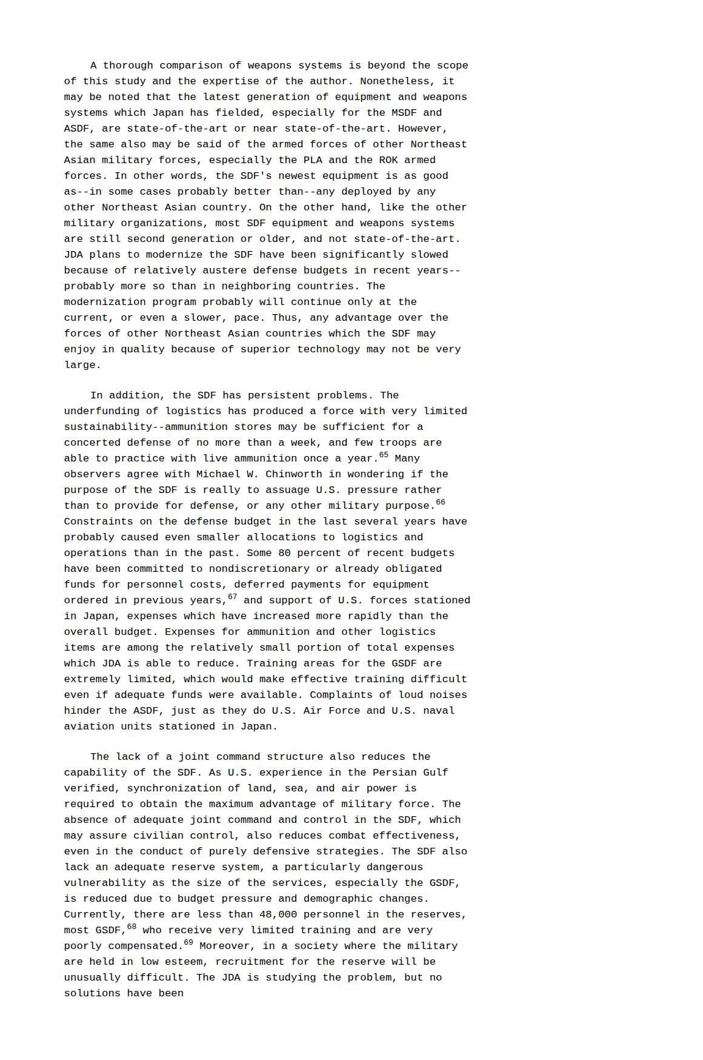A thorough comparison of weapons systems is beyond the scope of this study and the expertise of the author. Nonetheless, it may be noted that the latest generation of equipment and weapons systems which Japan has fielded, especially for the MSDF and ASDF, are state-of-the-art or near state-of-the-art. However, the same also may be said of the armed forces of other Northeast Asian military forces, especially the PLA and the ROK armed forces. In other words, the SDF's newest equipment is as good as--in some cases probably better than--any deployed by any other Northeast Asian country. On the other hand, like the other military organizations, most SDF equipment and weapons systems are still second generation or older, and not state-of-the-art. JDA plans to modernize the SDF have been significantly slowed because of relatively austere defense budgets in recent years--probably more so than in neighboring countries. The modernization program probably will continue only at the current, or even a slower, pace. Thus, any advantage over the forces of other Northeast Asian countries which the SDF may enjoy in quality because of superior technology may not be very large.
In addition, the SDF has persistent problems. The underfunding of logistics has produced a force with very limited sustainability--ammunition stores may be sufficient for a concerted defense of no more than a week, and few troops are able to practice with live ammunition once a year.65 Many observers agree with Michael W. Chinworth in wondering if the purpose of the SDF is really to assuage U.S. pressure rather than to provide for defense, or any other military purpose.66 Constraints on the defense budget in the last several years have probably caused even smaller allocations to logistics and operations than in the past. Some 80 percent of recent budgets have been committed to nondiscretionary or already obligated funds for personnel costs, deferred payments for equipment ordered in previous years,67 and support of U.S. forces stationed in Japan, expenses which have increased more rapidly than the overall budget. Expenses for ammunition and other logistics items are among the relatively small portion of total expenses which JDA is able to reduce. Training areas for the GSDF are extremely limited, which would make effective training difficult even if adequate funds were available. Complaints of loud noises hinder the ASDF, just as they do U.S. Air Force and U.S. naval aviation units stationed in Japan.
The lack of a joint command structure also reduces the capability of the SDF. As U.S. experience in the Persian Gulf verified, synchronization of land, sea, and air power is required to obtain the maximum advantage of military force. The absence of adequate joint command and control in the SDF, which may assure civilian control, also reduces combat effectiveness, even in the conduct of purely defensive strategies. The SDF also lack an adequate reserve system, a particularly dangerous vulnerability as the size of the services, especially the GSDF, is reduced due to budget pressure and demographic changes. Currently, there are less than 48,000 personnel in the reserves, most GSDF,68 who receive very limited training and are very poorly compensated.69 Moreover, in a society where the military are held in low esteem, recruitment for the reserve will be unusually difficult. The JDA is studying the problem, but no solutions have been